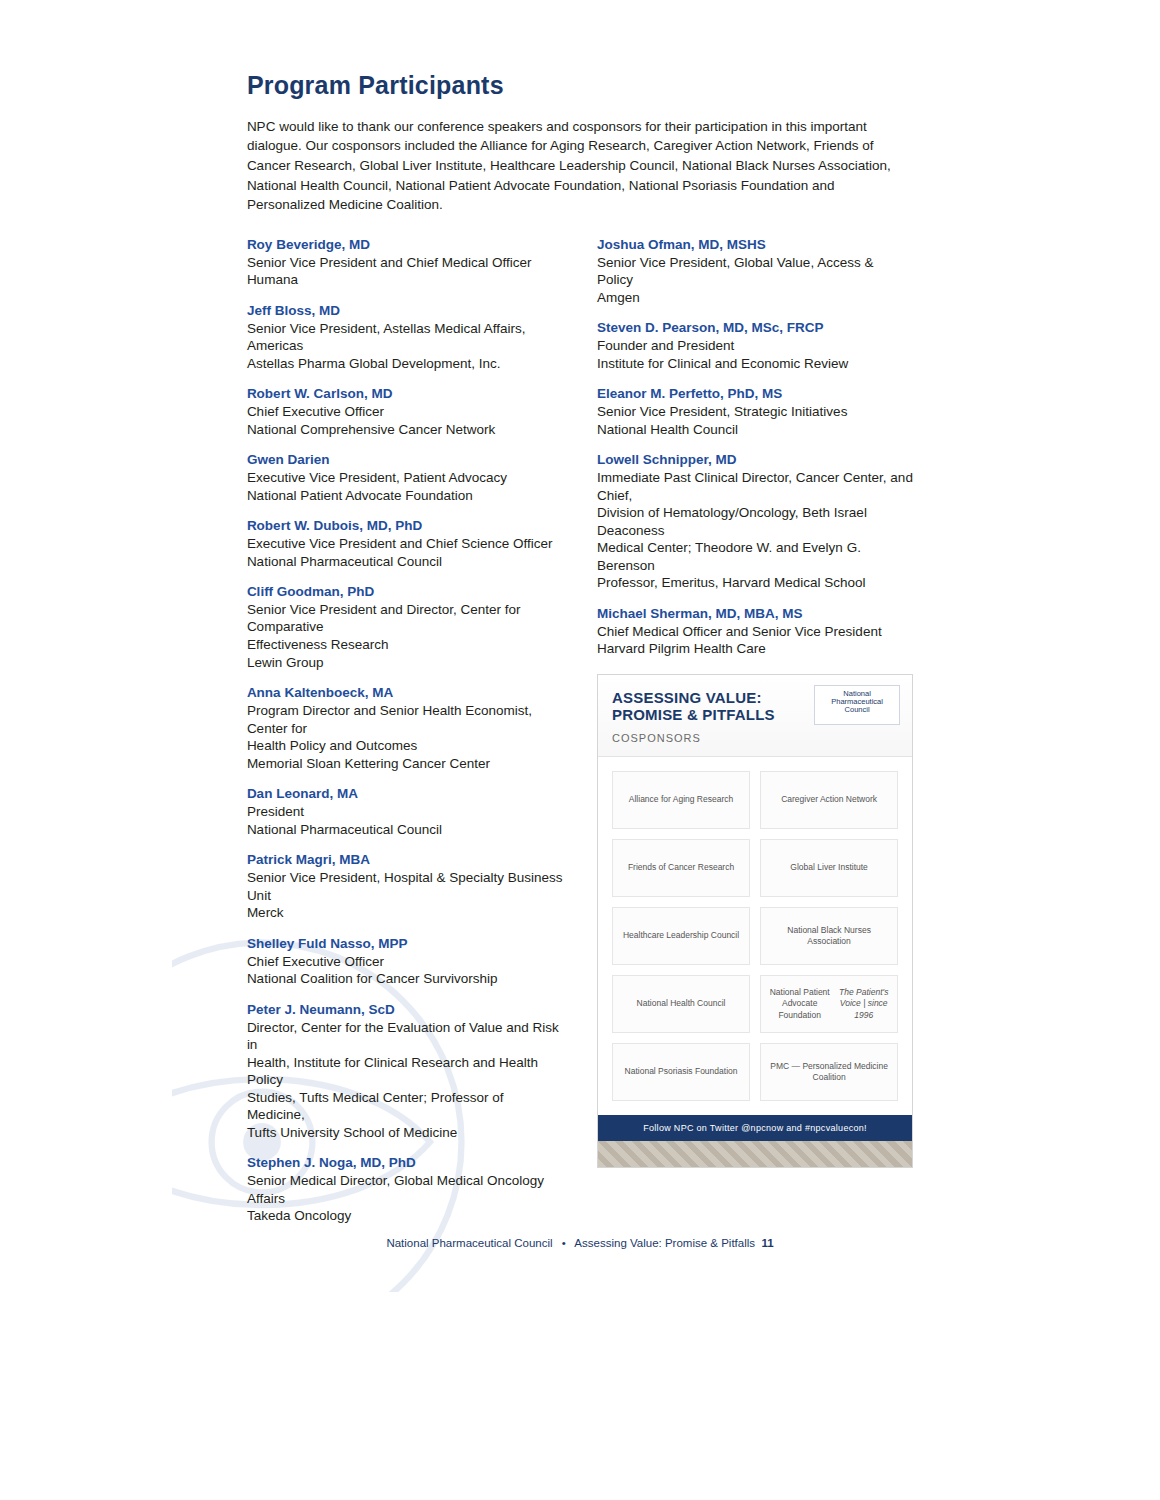Program Participants
NPC would like to thank our conference speakers and cosponsors for their participation in this important dialogue. Our cosponsors included the Alliance for Aging Research, Caregiver Action Network, Friends of Cancer Research, Global Liver Institute, Healthcare Leadership Council, National Black Nurses Association, National Health Council, National Patient Advocate Foundation, National Psoriasis Foundation and Personalized Medicine Coalition.
Roy Beveridge, MD
Senior Vice President and Chief Medical Officer
Humana
Jeff Bloss, MD
Senior Vice President, Astellas Medical Affairs, Americas
Astellas Pharma Global Development, Inc.
Robert W. Carlson, MD
Chief Executive Officer
National Comprehensive Cancer Network
Gwen Darien
Executive Vice President, Patient Advocacy
National Patient Advocate Foundation
Robert W. Dubois, MD, PhD
Executive Vice President and Chief Science Officer
National Pharmaceutical Council
Cliff Goodman, PhD
Senior Vice President and Director, Center for Comparative
Effectiveness Research
Lewin Group
Anna Kaltenboeck, MA
Program Director and Senior Health Economist, Center for
Health Policy and Outcomes
Memorial Sloan Kettering Cancer Center
Dan Leonard, MA
President
National Pharmaceutical Council
Patrick Magri, MBA
Senior Vice President, Hospital & Specialty Business Unit
Merck
Shelley Fuld Nasso, MPP
Chief Executive Officer
National Coalition for Cancer Survivorship
Peter J. Neumann, ScD
Director, Center for the Evaluation of Value and Risk in
Health, Institute for Clinical Research and Health Policy
Studies, Tufts Medical Center; Professor of Medicine,
Tufts University School of Medicine
Stephen J. Noga, MD, PhD
Senior Medical Director, Global Medical Oncology Affairs
Takeda Oncology
Joshua Ofman, MD, MSHS
Senior Vice President, Global Value, Access & Policy
Amgen
Steven D. Pearson, MD, MSc, FRCP
Founder and President
Institute for Clinical and Economic Review
Eleanor M. Perfetto, PhD, MS
Senior Vice President, Strategic Initiatives
National Health Council
Lowell Schnipper, MD
Immediate Past Clinical Director, Cancer Center, and Chief,
Division of Hematology/Oncology, Beth Israel Deaconess
Medical Center; Theodore W. and Evelyn G. Berenson
Professor, Emeritus, Harvard Medical School
Michael Sherman, MD, MBA, MS
Chief Medical Officer and Senior Vice President
Harvard Pilgrim Health Care
National
Pharmaceutical
Council
ASSESSING VALUE:
PROMISE & PITFALLS
Cosponsors
Alliance for Aging Research
Caregiver Action Network
Friends of Cancer Research
Global Liver Institute
Healthcare Leadership Council
National Black Nurses Association
National Health Council
National Patient Advocate Foundation
The Patient's Voice | since 1996
National Psoriasis Foundation
PMC — Personalized Medicine Coalition
Follow NPC on Twitter @npcnow and #npcvaluecon!
National Pharmaceutical Council • Assessing Value: Promise & Pitfalls 11